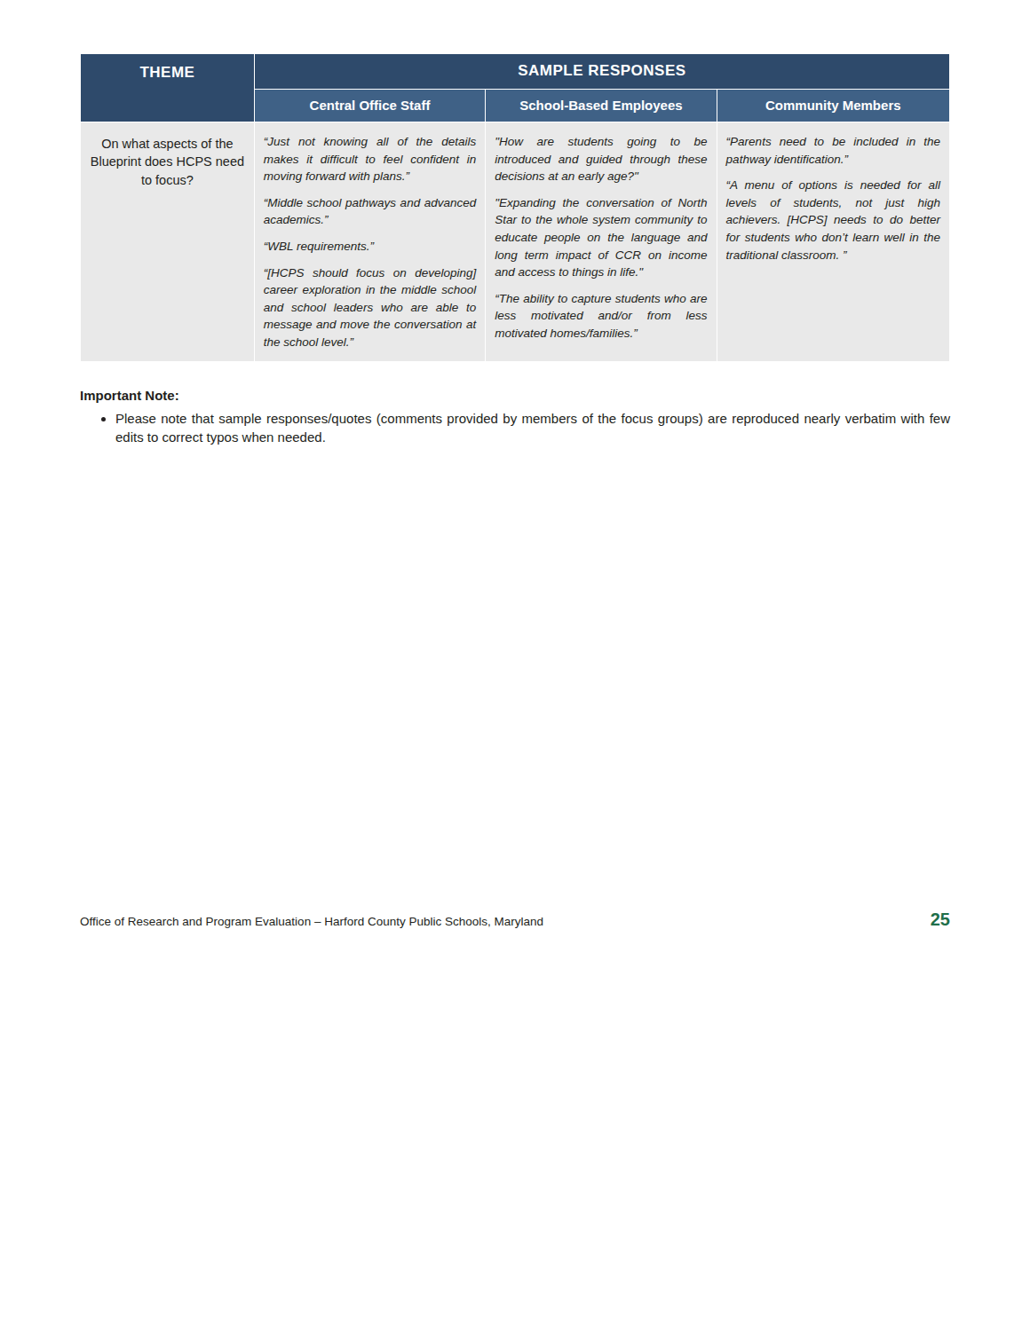| THEME | SAMPLE RESPONSES |
| --- | --- |
| Central Office Staff | School-Based Employees | Community Members |
| On what aspects of the Blueprint does HCPS need to focus? | “Just not knowing all of the details makes it difficult to feel confident in moving forward with plans.” “Middle school pathways and advanced academics.” “WBL requirements.” “[HCPS should focus on developing] career exploration in the middle school and school leaders who are able to message and move the conversation at the school level.” | "How are students going to be introduced and guided through these decisions at an early age?" "Expanding the conversation of North Star to the whole system community to educate people on the language and long term impact of CCR on income and access to things in life." “The ability to capture students who are less motivated and/or from less motivated homes/families.” | “Parents need to be included in the pathway identification.” “A menu of options is needed for all levels of students, not just high achievers. [HCPS] needs to do better for students who don’t learn well in the traditional classroom. ” |
Important Note:
Please note that sample responses/quotes (comments provided by members of the focus groups) are reproduced nearly verbatim with few edits to correct typos when needed.
Office of Research and Program Evaluation – Harford County Public Schools, Maryland 25